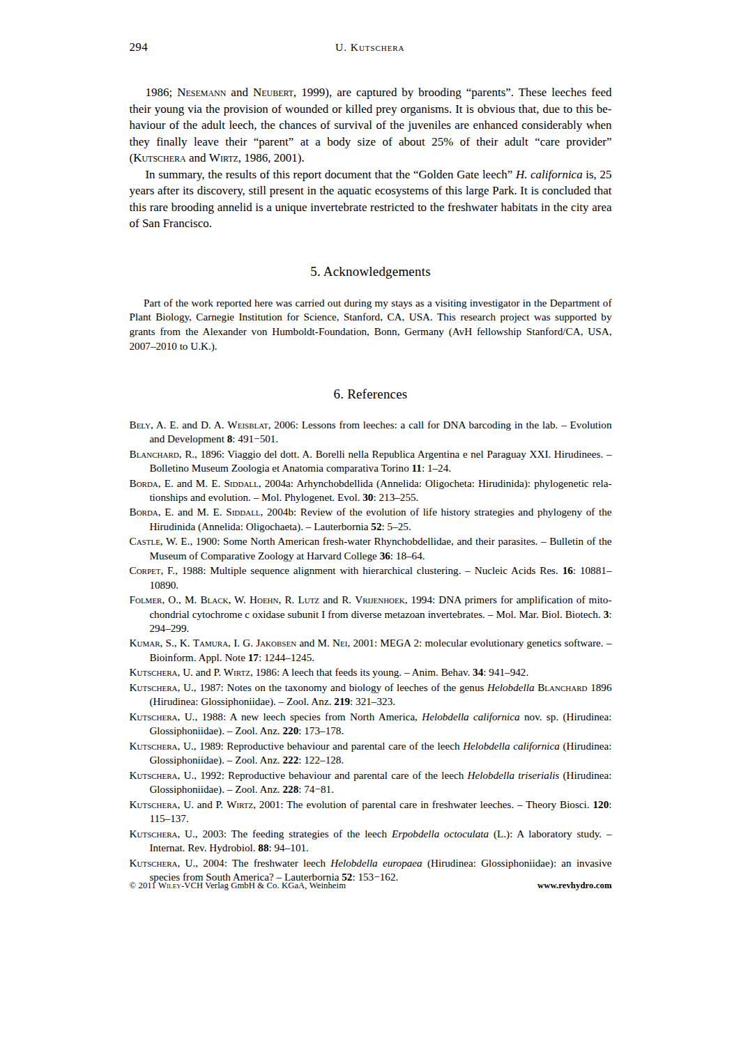294
U. Kutschera
1986; Nesemann and Neubert, 1999), are captured by brooding “parents”. These leeches feed their young via the provision of wounded or killed prey organisms. It is obvious that, due to this behaviour of the adult leech, the chances of survival of the juveniles are enhanced considerably when they finally leave their “parent” at a body size of about 25% of their adult “care provider” (Kutschera and Wirtz, 1986, 2001).
In summary, the results of this report document that the “Golden Gate leech” H. californica is, 25 years after its discovery, still present in the aquatic ecosystems of this large Park. It is concluded that this rare brooding annelid is a unique invertebrate restricted to the freshwater habitats in the city area of San Francisco.
5. Acknowledgements
Part of the work reported here was carried out during my stays as a visiting investigator in the Department of Plant Biology, Carnegie Institution for Science, Stanford, CA, USA. This research project was supported by grants from the Alexander von Humboldt-Foundation, Bonn, Germany (AvH fellowship Stanford/CA, USA, 2007–2010 to U.K.).
6. References
Bely, A. E. and D. A. Weisblat, 2006: Lessons from leeches: a call for DNA barcoding in the lab. – Evolution and Development 8: 491−501.
Blanchard, R., 1896: Viaggio del dott. A. Borelli nella Republica Argentina e nel Paraguay XXI. Hirudinees. – Bolletino Museum Zoologia et Anatomia comparativa Torino 11: 1–24.
Borda, E. and M. E. Siddall, 2004a: Arhynchobdellida (Annelida: Oligocheta: Hirudinida): phylogenetic relationships and evolution. – Mol. Phylogenet. Evol. 30: 213–255.
Borda, E. and M. E. Siddall, 2004b: Review of the evolution of life history strategies and phylogeny of the Hirudinida (Annelida: Oligochaeta). – Lauterbornia 52: 5–25.
Castle, W. E., 1900: Some North American fresh-water Rhynchobdellidae, and their parasites. – Bulletin of the Museum of Comparative Zoology at Harvard College 36: 18–64.
Corpet, F., 1988: Multiple sequence alignment with hierarchical clustering. – Nucleic Acids Res. 16: 10881–10890.
Folmer, O., M. Black, W. Hoehn, R. Lutz and R. Vrijenhoek, 1994: DNA primers for amplification of mitochondrial cytochrome c oxidase subunit I from diverse metazoan invertebrates. – Mol. Mar. Biol. Biotech. 3: 294–299.
Kumar, S., K. Tamura, I. G. Jakobsen and M. Nei, 2001: MEGA 2: molecular evolutionary genetics software. – Bioinform. Appl. Note 17: 1244–1245.
Kutschera, U. and P. Wirtz, 1986: A leech that feeds its young. – Anim. Behav. 34: 941–942.
Kutschera, U., 1987: Notes on the taxonomy and biology of leeches of the genus Helobdella Blanchard 1896 (Hirudinea: Glossiphoniidae). – Zool. Anz. 219: 321–323.
Kutschera, U., 1988: A new leech species from North America, Helobdella californica nov. sp. (Hirudinea: Glossiphoniidae). – Zool. Anz. 220: 173–178.
Kutschera, U., 1989: Reproductive behaviour and parental care of the leech Helobdella californica (Hirudinea: Glossiphoniidae). – Zool. Anz. 222: 122–128.
Kutschera, U., 1992: Reproductive behaviour and parental care of the leech Helobdella triserialis (Hirudinea: Glossiphoniidae). – Zool. Anz. 228: 74−81.
Kutschera, U. and P. Wirtz, 2001: The evolution of parental care in freshwater leeches. – Theory Biosci. 120: 115–137.
Kutschera, U., 2003: The feeding strategies of the leech Erpobdella octoculata (L.): A laboratory study. – Internat. Rev. Hydrobiol. 88: 94–101.
Kutschera, U., 2004: The freshwater leech Helobdella europaea (Hirudinea: Glossiphoniidae): an invasive species from South America? – Lauterbornia 52: 153−162.
© 2011 Wiley-VCH Verlag GmbH & Co. KGaA, Weinheim
www.revhydro.com